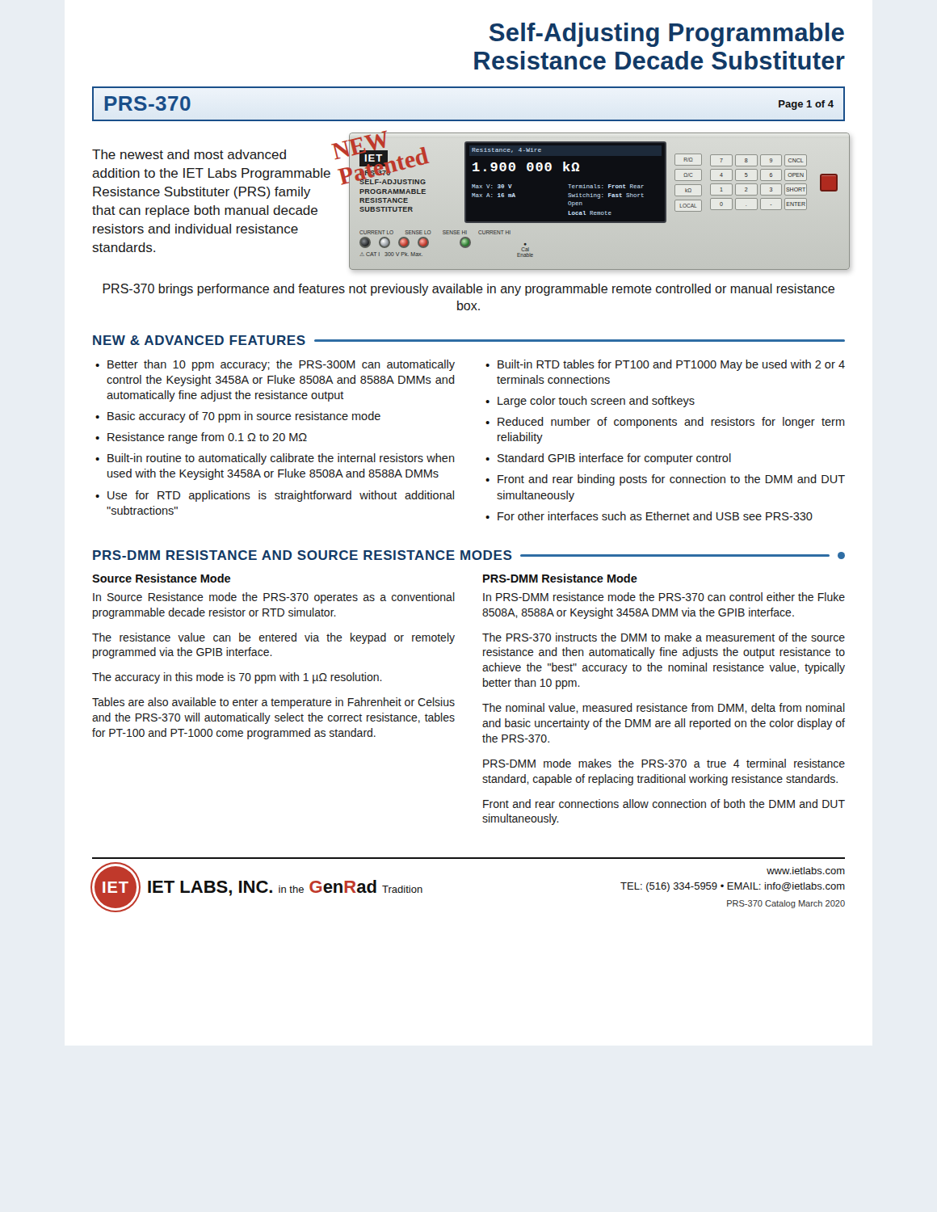Self-Adjusting Programmable
Resistance Decade Substituter
PRS-370 Page 1 of 4
The newest and most advanced addition to the IET Labs Programmable Resistance Substituter (PRS) family that can replace both manual decade resistors and individual resistance standards.
NEW
Patented
IET
PRS-370
SELF-ADJUSTING PROGRAMMABLE
RESISTANCE SUBSTITUTER
Resistance, 4-Wire
1.900 000 kΩ
Max V: 30 V
Terminals: Front Rear
Max A: 16 mA
Switching: Fast Short Open
Local Remote
R/Ω
Ω/C
kΩ
LOCAL
7
8
9
CNCL
4
5
6
OPEN
1
2
3
SHORT
0
.
-
ENTER
CURRENT LO SENSE LO SENSE HI CURRENT HI
⚠ CAT I 300 V Pk. Max.
●
Cal
Enable
PRS-370 brings performance and features not previously available in any programmable remote controlled or manual resistance box.
NEW & ADVANCED FEATURES
Better than 10 ppm accuracy; the PRS-300M can automatically control the Keysight 3458A or Fluke 8508A and 8588A DMMs and automatically fine adjust the resistance output
Basic accuracy of 70 ppm in source resistance mode
Resistance range from 0.1 Ω to 20 MΩ
Built-in routine to automatically calibrate the internal resistors when used with the Keysight 3458A or Fluke 8508A and 8588A DMMs
Use for RTD applications is straightforward without additional "subtractions"
Built-in RTD tables for PT100 and PT1000 May be used with 2 or 4 terminals connections
Large color touch screen and softkeys
Reduced number of components and resistors for longer term reliability
Standard GPIB interface for computer control
Front and rear binding posts for connection to the DMM and DUT simultaneously
For other interfaces such as Ethernet and USB see PRS-330
PRS-DMM RESISTANCE AND SOURCE RESISTANCE MODES
Source Resistance Mode
In Source Resistance mode the PRS-370 operates as a conventional programmable decade resistor or RTD simulator.
The resistance value can be entered via the keypad or remotely programmed via the GPIB interface.
The accuracy in this mode is 70 ppm with 1 µΩ resolution.
Tables are also available to enter a temperature in Fahrenheit or Celsius and the PRS-370 will automatically select the correct resistance, tables for PT-100 and PT-1000 come programmed as standard.
PRS-DMM Resistance Mode
In PRS-DMM resistance mode the PRS-370 can control either the Fluke 8508A, 8588A or Keysight 3458A DMM via the GPIB interface.
The PRS-370 instructs the DMM to make a measurement of the source resistance and then automatically fine adjusts the output resistance to achieve the "best" accuracy to the nominal resistance value, typically better than 10 ppm.
The nominal value, measured resistance from DMM, delta from nominal and basic uncertainty of the DMM are all reported on the color display of the PRS-370.
PRS-DMM mode makes the PRS-370 a true 4 terminal resistance standard, capable of replacing traditional working resistance standards.
Front and rear connections allow connection of both the DMM and DUT simultaneously.
IET
IET LABS, INC. in the GenRad Tradition
www.ietlabs.com
TEL: (516) 334-5959 • EMAIL: info@ietlabs.com
PRS-370 Catalog March 2020